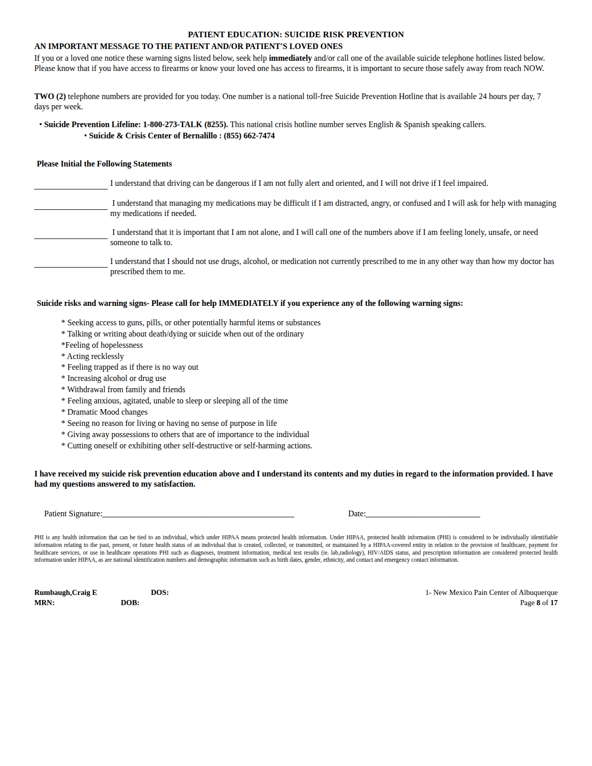PATIENT EDUCATION: SUICIDE RISK PREVENTION
AN IMPORTANT MESSAGE TO THE PATIENT AND/OR PATIENT'S LOVED ONES
If you or a loved one notice these warning signs listed below, seek help immediately and/or call one of the available suicide telephone hotlines listed below. Please know that if you have access to firearms or know your loved one has access to firearms, it is important to secure those safely away from reach NOW.
TWO (2) telephone numbers are provided for you today. One number is a national toll-free Suicide Prevention Hotline that is available 24 hours per day, 7 days per week.
• Suicide Prevention Lifeline: 1-800-273-TALK (8255). This national crisis hotline number serves English & Spanish speaking callers.
• Suicide & Crisis Center of Bernalillo : (855) 662-7474
Please Initial the Following Statements
| | I understand that driving can be dangerous if I am not fully alert and oriented, and I will not drive if I feel impaired. |
| | I understand that managing my medications may be difficult if I am distracted, angry, or confused and I will ask for help with managing my medications if needed. |
| | I understand that it is important that I am not alone, and I will call one of the numbers above if I am feeling lonely, unsafe, or need someone to talk to. |
| | I understand that I should not use drugs, alcohol, or medication not currently prescribed to me in any other way than how my doctor has prescribed them to me. |
Suicide risks and warning signs- Please call for help IMMEDIATELY if you experience any of the following warning signs:
* Seeking access to guns, pills, or other potentially harmful items or substances
* Talking or writing about death/dying or suicide when out of the ordinary
*Feeling of hopelessness
* Acting recklessly
* Feeling trapped as if there is no way out
* Increasing alcohol or drug use
* Withdrawal from family and friends
* Feeling anxious, agitated, unable to sleep or sleeping all of the time
* Dramatic Mood changes
* Seeing no reason for living or having no sense of purpose in life
* Giving away possessions to others that are of importance to the individual
* Cutting oneself or exhibiting other self-destructive or self-harming actions.
I have received my suicide risk prevention education above and I understand its contents and my duties in regard to the information provided. I have had my questions answered to my satisfaction.
Patient Signature:_______________________________________________Date:____________________________
PHI is any health information that can be tied to an individual, which under HIPAA means protected health information. Under HIPAA, protected health information (PHI) is considered to be individually identifiable information relating to the past, present, or future health status of an individual that is created, collected, or transmitted, or maintained by a HIPAA-covered entity in relation to the provision of healthcare, payment for healthcare services, or use in healthcare operations PHI such as diagnoses, treatment information, medical test results (ie. lab,radiology), HIV/AIDS status, and prescription information are considered protected health information under HIPAA, as are national identification numbers and demographic information such as birth dates, gender, ethnicity, and contact and emergency contact information.
| Rumbaugh,Craig E DOS: | 1- New Mexico Pain Center of Albuquerque |
| MRN: DOB: | Page 8 of 17 |